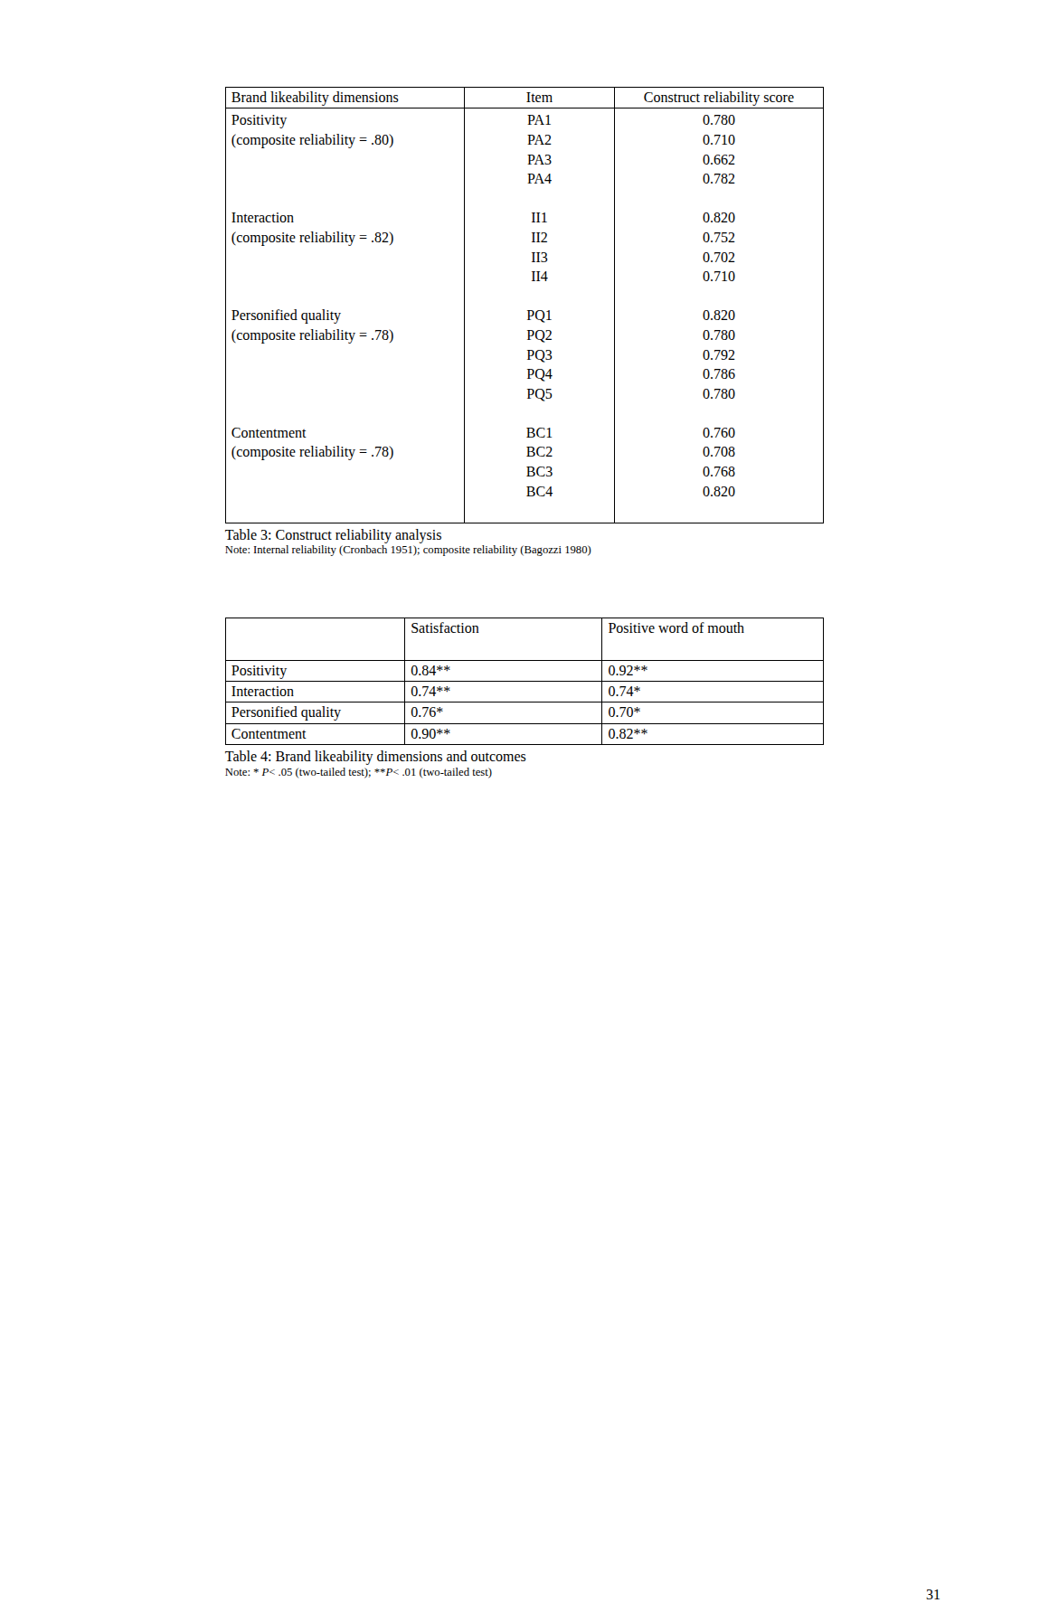| Brand likeability dimensions | Item | Construct reliability score |
| --- | --- | --- |
| Positivity (composite reliability = .80) Interaction (composite reliability = .82) Personified quality (composite reliability = .78) Contentment (composite reliability = .78) | PA1 PA2 PA3 PA4 II1 II2 II3 II4 PQ1 PQ2 PQ3 PQ4 PQ5 BC1 BC2 BC3 BC4 | 0.780 0.710 0.662 0.782 0.820 0.752 0.702 0.710 0.820 0.780 0.792 0.786 0.780 0.760 0.708 0.768 0.820 |
Table 3: Construct reliability analysis
Note: Internal reliability (Cronbach 1951); composite reliability (Bagozzi 1980)
| | Satisfaction | Positive word of mouth |
| --- | --- | --- |
| Positivity | 0.84** | 0.92** |
| Interaction | 0.74** | 0.74* |
| Personified quality | 0.76* | 0.70* |
| Contentment | 0.90** | 0.82** |
Table 4: Brand likeability dimensions and outcomes
Note: * P< .05 (two-tailed test); **P< .01 (two-tailed test)
31